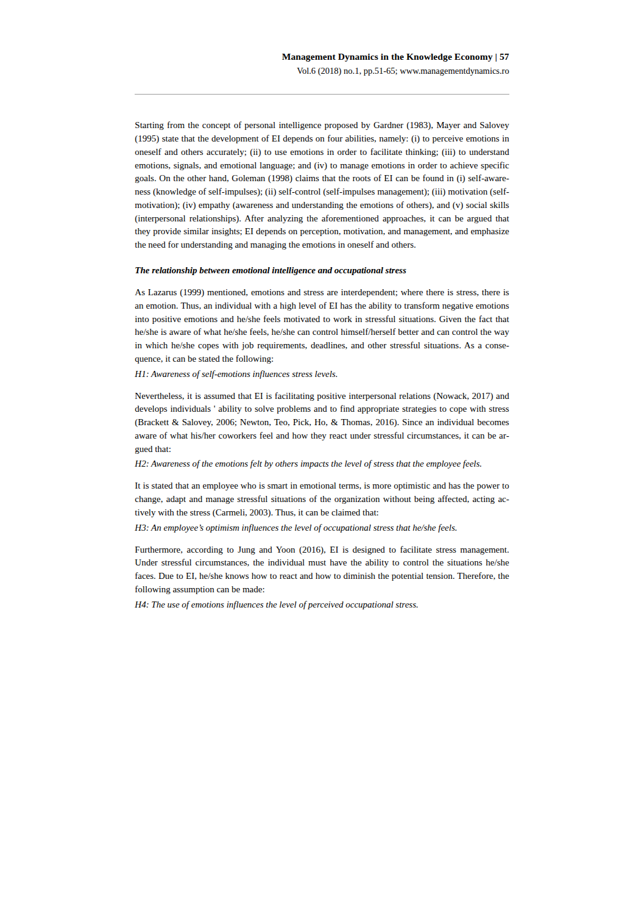Management Dynamics in the Knowledge Economy | 57
Vol.6 (2018) no.1, pp.51-65; www.managementdynamics.ro
Starting from the concept of personal intelligence proposed by Gardner (1983), Mayer and Salovey (1995) state that the development of EI depends on four abilities, namely: (i) to perceive emotions in oneself and others accurately; (ii) to use emotions in order to facilitate thinking; (iii) to understand emotions, signals, and emotional language; and (iv) to manage emotions in order to achieve specific goals. On the other hand, Goleman (1998) claims that the roots of EI can be found in (i) self-awareness (knowledge of self-impulses); (ii) self-control (self-impulses management); (iii) motivation (self-motivation); (iv) empathy (awareness and understanding the emotions of others), and (v) social skills (interpersonal relationships). After analyzing the aforementioned approaches, it can be argued that they provide similar insights; EI depends on perception, motivation, and management, and emphasize the need for understanding and managing the emotions in oneself and others.
The relationship between emotional intelligence and occupational stress
As Lazarus (1999) mentioned, emotions and stress are interdependent; where there is stress, there is an emotion. Thus, an individual with a high level of EI has the ability to transform negative emotions into positive emotions and he/she feels motivated to work in stressful situations. Given the fact that he/she is aware of what he/she feels, he/she can control himself/herself better and can control the way in which he/she copes with job requirements, deadlines, and other stressful situations. As a consequence, it can be stated the following:
H1: Awareness of self-emotions influences stress levels.
Nevertheless, it is assumed that EI is facilitating positive interpersonal relations (Nowack, 2017) and develops individuals ' ability to solve problems and to find appropriate strategies to cope with stress (Brackett & Salovey, 2006; Newton, Teo, Pick, Ho, & Thomas, 2016). Since an individual becomes aware of what his/her coworkers feel and how they react under stressful circumstances, it can be argued that:
H2: Awareness of the emotions felt by others impacts the level of stress that the employee feels.
It is stated that an employee who is smart in emotional terms, is more optimistic and has the power to change, adapt and manage stressful situations of the organization without being affected, acting actively with the stress (Carmeli, 2003). Thus, it can be claimed that:
H3: An employee’s optimism influences the level of occupational stress that he/she feels.
Furthermore, according to Jung and Yoon (2016), EI is designed to facilitate stress management. Under stressful circumstances, the individual must have the ability to control the situations he/she faces. Due to EI, he/she knows how to react and how to diminish the potential tension. Therefore, the following assumption can be made:
H4: The use of emotions influences the level of perceived occupational stress.